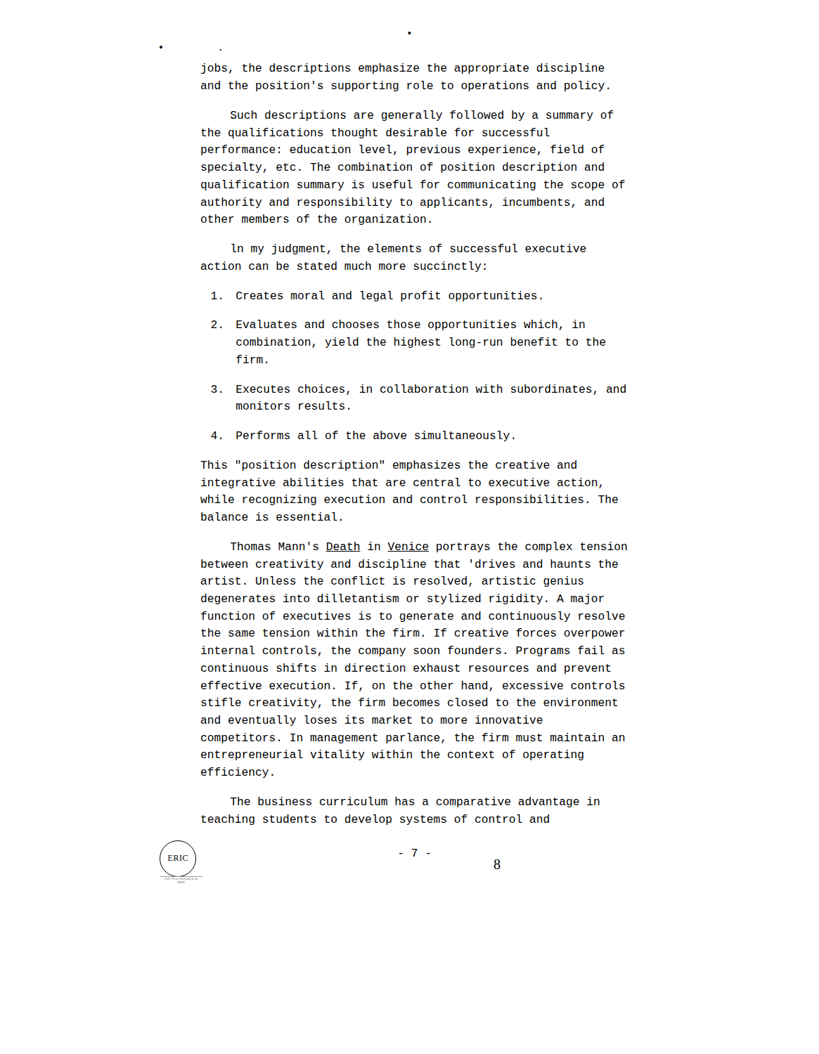•
• .
jobs, the descriptions emphasize the appropriate discipline and the position's supporting role to operations and policy.
Such descriptions are generally followed by a summary of the qualifications thought desirable for successful performance: education level, previous experience, field of specialty, etc. The combination of position description and qualification summary is useful for communicating the scope of authority and responsibility to applicants, incumbents, and other members of the organization.
ln my judgment, the elements of successful executive action can be stated much more succinctly:
1. Creates moral and legal profit opportunities.
2. Evaluates and chooses those opportunities which, in combination, yield the highest long-run benefit to the firm.
3. Executes choices, in collaboration with subordinates, and monitors results.
4. Performs all of the above simultaneously.
This "position description" emphasizes the creative and integrative abilities that are central to executive action, while recognizing execution and control responsibilities. The balance is essential.
Thomas Mann's Death in Venice portrays the complex tension between creativity and discipline that 'drives and haunts the artist. Unless the conflict is resolved, artistic genius degenerates into dilletantism or stylized rigidity. A major function of executives is to generate and continuously resolve the same tension within the firm. If creative forces overpower internal controls, the company soon founders. Programs fail as continuous shifts in direction exhaust resources and prevent effective execution. If, on the other hand, excessive controls stifle creativity, the firm becomes closed to the environment and eventually loses its market to more innovative competitors. In management parlance, the firm must maintain an entrepreneurial vitality within the context of operating efficiency.
The business curriculum has a comparative advantage in teaching students to develop systems of control and
- 7 -
ERIC
Full Text Provided by ERIC
8